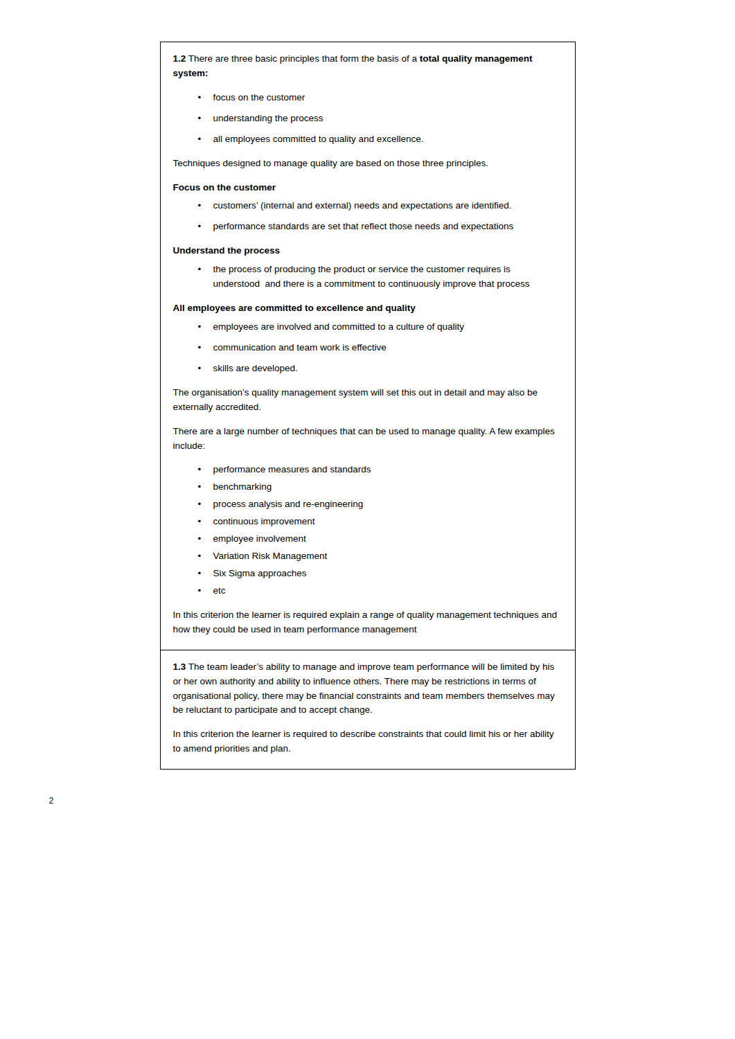1.2 There are three basic principles that form the basis of a total quality management system:
focus on the customer
understanding the process
all employees committed to quality and excellence.
Techniques designed to manage quality are based on those three principles.
Focus on the customer
customers’ (internal and external) needs and expectations are identified.
performance standards are set that reflect those needs and expectations
Understand the process
the process of producing the product or service the customer requires is understood and there is a commitment to continuously improve that process
All employees are committed to excellence and quality
employees are involved and committed to a culture of quality
communication and team work is effective
skills are developed.
The organisation’s quality management system will set this out in detail and may also be externally accredited.
There are a large number of techniques that can be used to manage quality. A few examples include:
performance measures and standards
benchmarking
process analysis and re-engineering
continuous improvement
employee involvement
Variation Risk Management
Six Sigma approaches
etc
In this criterion the learner is required explain a range of quality management techniques and how they could be used in team performance management
1.3 The team leader’s ability to manage and improve team performance will be limited by his or her own authority and ability to influence others. There may be restrictions in terms of organisational policy, there may be financial constraints and team members themselves may be reluctant to participate and to accept change.
In this criterion the learner is required to describe constraints that could limit his or her ability to amend priorities and plan.
2